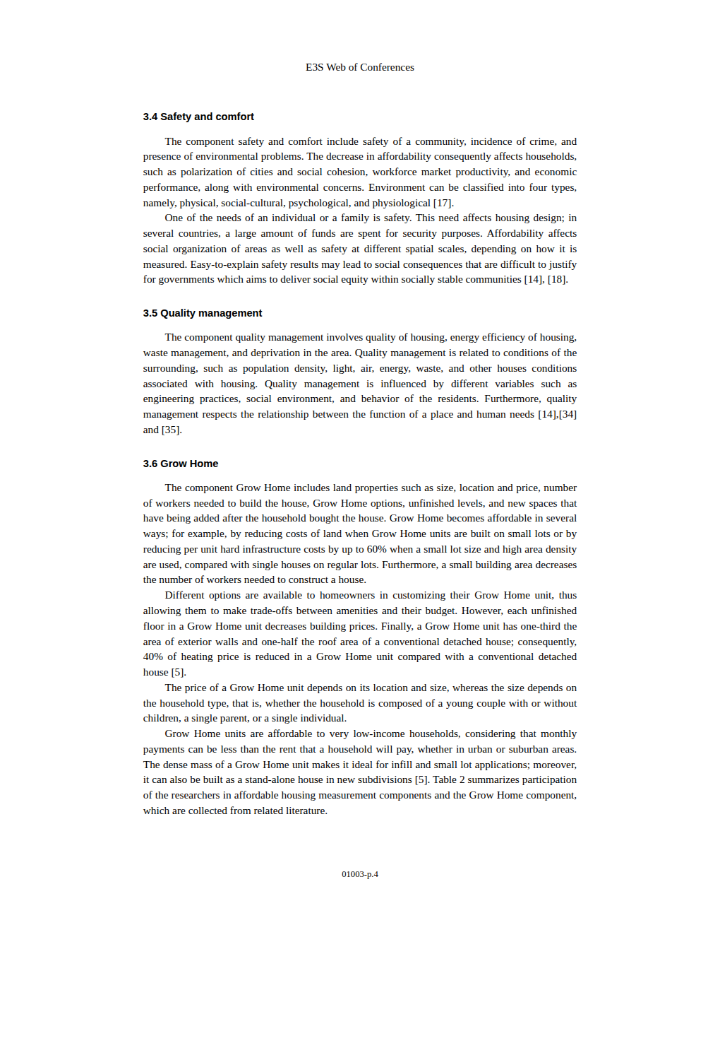E3S Web of Conferences
3.4 Safety and comfort
The component safety and comfort include safety of a community, incidence of crime, and presence of environmental problems. The decrease in affordability consequently affects households, such as polarization of cities and social cohesion, workforce market productivity, and economic performance, along with environmental concerns. Environment can be classified into four types, namely, physical, social-cultural, psychological, and physiological [17].
One of the needs of an individual or a family is safety. This need affects housing design; in several countries, a large amount of funds are spent for security purposes. Affordability affects social organization of areas as well as safety at different spatial scales, depending on how it is measured. Easy-to-explain safety results may lead to social consequences that are difficult to justify for governments which aims to deliver social equity within socially stable communities [14], [18].
3.5 Quality management
The component quality management involves quality of housing, energy efficiency of housing, waste management, and deprivation in the area. Quality management is related to conditions of the surrounding, such as population density, light, air, energy, waste, and other houses conditions associated with housing. Quality management is influenced by different variables such as engineering practices, social environment, and behavior of the residents. Furthermore, quality management respects the relationship between the function of a place and human needs [14],[34] and [35].
3.6 Grow Home
The component Grow Home includes land properties such as size, location and price, number of workers needed to build the house, Grow Home options, unfinished levels, and new spaces that have being added after the household bought the house. Grow Home becomes affordable in several ways; for example, by reducing costs of land when Grow Home units are built on small lots or by reducing per unit hard infrastructure costs by up to 60% when a small lot size and high area density are used, compared with single houses on regular lots. Furthermore, a small building area decreases the number of workers needed to construct a house.
Different options are available to homeowners in customizing their Grow Home unit, thus allowing them to make trade-offs between amenities and their budget. However, each unfinished floor in a Grow Home unit decreases building prices. Finally, a Grow Home unit has one-third the area of exterior walls and one-half the roof area of a conventional detached house; consequently, 40% of heating price is reduced in a Grow Home unit compared with a conventional detached house [5].
The price of a Grow Home unit depends on its location and size, whereas the size depends on the household type, that is, whether the household is composed of a young couple with or without children, a single parent, or a single individual.
Grow Home units are affordable to very low-income households, considering that monthly payments can be less than the rent that a household will pay, whether in urban or suburban areas. The dense mass of a Grow Home unit makes it ideal for infill and small lot applications; moreover, it can also be built as a stand-alone house in new subdivisions [5]. Table 2 summarizes participation of the researchers in affordable housing measurement components and the Grow Home component, which are collected from related literature.
01003-p.4